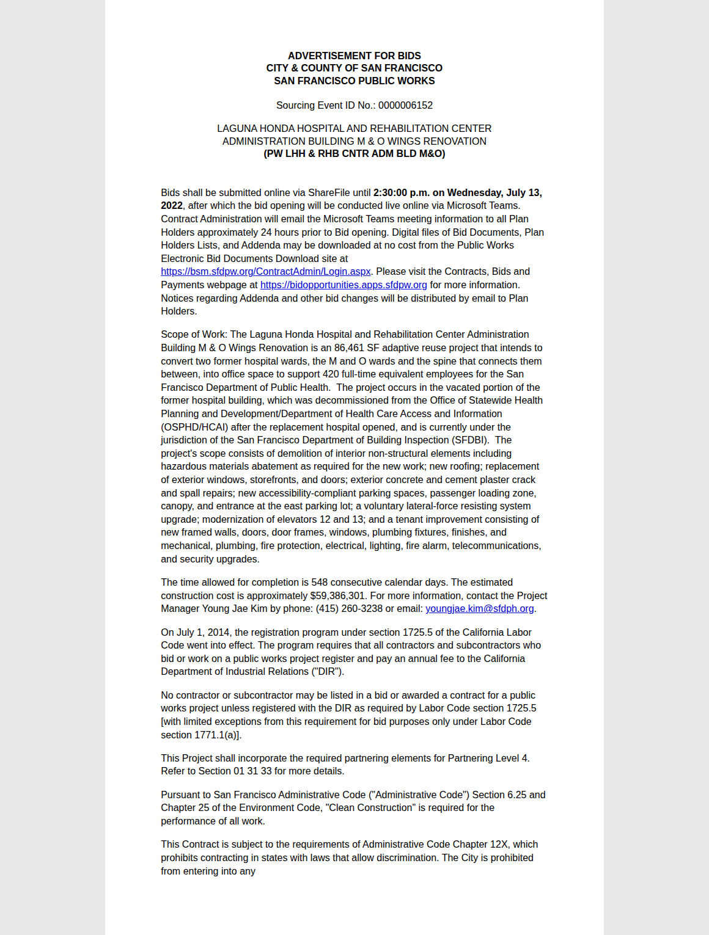ADVERTISEMENT FOR BIDS
CITY & COUNTY OF SAN FRANCISCO
SAN FRANCISCO PUBLIC WORKS
Sourcing Event ID No.: 0000006152
LAGUNA HONDA HOSPITAL AND REHABILITATION CENTER
ADMINISTRATION BUILDING M & O WINGS RENOVATION
(PW LHH & RHB CNTR ADM BLD M&O)
Bids shall be submitted online via ShareFile until 2:30:00 p.m. on Wednesday, July 13, 2022, after which the bid opening will be conducted live online via Microsoft Teams. Contract Administration will email the Microsoft Teams meeting information to all Plan Holders approximately 24 hours prior to Bid opening. Digital files of Bid Documents, Plan Holders Lists, and Addenda may be downloaded at no cost from the Public Works Electronic Bid Documents Download site at https://bsm.sfdpw.org/ContractAdmin/Login.aspx. Please visit the Contracts, Bids and Payments webpage at https://bidopportunities.apps.sfdpw.org for more information. Notices regarding Addenda and other bid changes will be distributed by email to Plan Holders.
Scope of Work: The Laguna Honda Hospital and Rehabilitation Center Administration Building M & O Wings Renovation is an 86,461 SF adaptive reuse project that intends to convert two former hospital wards, the M and O wards and the spine that connects them between, into office space to support 420 full-time equivalent employees for the San Francisco Department of Public Health. The project occurs in the vacated portion of the former hospital building, which was decommissioned from the Office of Statewide Health Planning and Development/Department of Health Care Access and Information (OSPHD/HCAI) after the replacement hospital opened, and is currently under the jurisdiction of the San Francisco Department of Building Inspection (SFDBI). The project's scope consists of demolition of interior non-structural elements including hazardous materials abatement as required for the new work; new roofing; replacement of exterior windows, storefronts, and doors; exterior concrete and cement plaster crack and spall repairs; new accessibility-compliant parking spaces, passenger loading zone, canopy, and entrance at the east parking lot; a voluntary lateral-force resisting system upgrade; modernization of elevators 12 and 13; and a tenant improvement consisting of new framed walls, doors, door frames, windows, plumbing fixtures, finishes, and mechanical, plumbing, fire protection, electrical, lighting, fire alarm, telecommunications, and security upgrades.
The time allowed for completion is 548 consecutive calendar days. The estimated construction cost is approximately $59,386,301. For more information, contact the Project Manager Young Jae Kim by phone: (415) 260-3238 or email: youngjae.kim@sfdph.org.
On July 1, 2014, the registration program under section 1725.5 of the California Labor Code went into effect. The program requires that all contractors and subcontractors who bid or work on a public works project register and pay an annual fee to the California Department of Industrial Relations ("DIR").
No contractor or subcontractor may be listed in a bid or awarded a contract for a public works project unless registered with the DIR as required by Labor Code section 1725.5 [with limited exceptions from this requirement for bid purposes only under Labor Code section 1771.1(a)].
This Project shall incorporate the required partnering elements for Partnering Level 4. Refer to Section 01 31 33 for more details.
Pursuant to San Francisco Administrative Code ("Administrative Code") Section 6.25 and Chapter 25 of the Environment Code, "Clean Construction" is required for the performance of all work.
This Contract is subject to the requirements of Administrative Code Chapter 12X, which prohibits contracting in states with laws that allow discrimination. The City is prohibited from entering into any